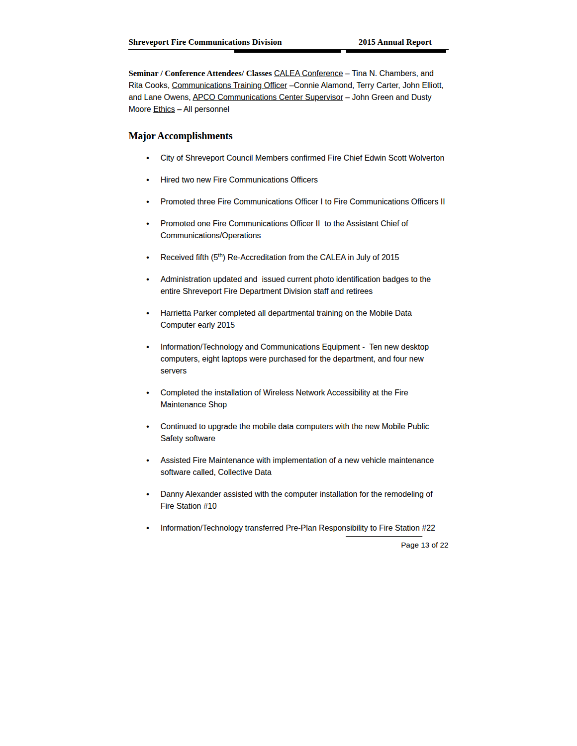Shreveport Fire Communications Division
2015 Annual Report
Seminar / Conference Attendees/ Classes CALEA Conference – Tina N. Chambers, and Rita Cooks, Communications Training Officer –Connie Alamond, Terry Carter, John Elliott, and Lane Owens, APCO Communications Center Supervisor – John Green and Dusty Moore Ethics – All personnel
Major Accomplishments
City of Shreveport Council Members confirmed Fire Chief Edwin Scott Wolverton
Hired two new Fire Communications Officers
Promoted three Fire Communications Officer I to Fire Communications Officers II
Promoted one Fire Communications Officer II to the Assistant Chief of Communications/Operations
Received fifth (5th) Re-Accreditation from the CALEA in July of 2015
Administration updated and issued current photo identification badges to the entire Shreveport Fire Department Division staff and retirees
Harrietta Parker completed all departmental training on the Mobile Data Computer early 2015
Information/Technology and Communications Equipment - Ten new desktop computers, eight laptops were purchased for the department, and four new servers
Completed the installation of Wireless Network Accessibility at the Fire Maintenance Shop
Continued to upgrade the mobile data computers with the new Mobile Public Safety software
Assisted Fire Maintenance with implementation of a new vehicle maintenance software called, Collective Data
Danny Alexander assisted with the computer installation for the remodeling of Fire Station #10
Information/Technology transferred Pre-Plan Responsibility to Fire Station #22
Page 13 of 22